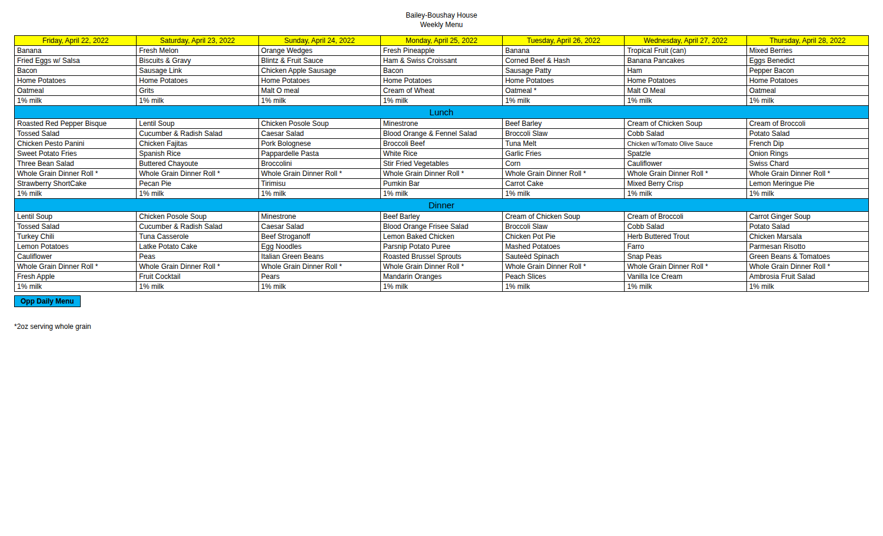Bailey-Boushay House
Weekly Menu
| Friday, April 22, 2022 | Saturday, April 23, 2022 | Sunday, April 24, 2022 | Monday, April 25, 2022 | Tuesday, April 26, 2022 | Wednesday, April 27, 2022 | Thursday, April 28, 2022 |
| --- | --- | --- | --- | --- | --- | --- |
| Banana | Fresh Melon | Orange Wedges | Fresh Pineapple | Banana | Tropical Fruit (can) | Mixed Berries |
| Fried Eggs w/ Salsa | Biscuits & Gravy | Blintz & Fruit Sauce | Ham & Swiss Croissant | Corned Beef & Hash | Banana Pancakes | Eggs Benedict |
| Bacon | Sausage Link | Chicken Apple Sausage | Bacon | Sausage Patty | Ham | Pepper Bacon |
| Home Potatoes | Home Potatoes | Home Potatoes | Home Potatoes | Home Potatoes | Home Potatoes | Home Potatoes |
| Oatmeal | Grits | Malt O meal | Cream of Wheat | Oatmeal * | Malt O Meal | Oatmeal |
| 1% milk | 1% milk | 1% milk | 1% milk | 1% milk | 1% milk | 1% milk |
| Lunch |
| Roasted Red Pepper Bisque | Lentil Soup | Chicken Posole Soup | Minestrone | Beef Barley | Cream of Chicken Soup | Cream of Broccoli |
| Tossed Salad | Cucumber & Radish Salad | Caesar Salad | Blood Orange & Fennel Salad | Broccoli Slaw | Cobb Salad | Potato Salad |
| Chicken Pesto Panini | Chicken Fajitas | Pork Bolognese | Broccoli Beef | Tuna Melt | Chicken w/Tomato Olive Sauce | French Dip |
| Sweet Potato Fries | Spanish Rice | Pappardelle Pasta | White Rice | Garlic Fries | Spatzle | Onion Rings |
| Three Bean Salad | Buttered Chayoute | Broccolini | Stir Fried Vegetables | Corn | Cauliflower | Swiss Chard |
| Whole Grain Dinner Roll * | Whole Grain Dinner Roll * | Whole Grain Dinner Roll * | Whole Grain Dinner Roll * | Whole Grain Dinner Roll * | Whole Grain Dinner Roll * | Whole Grain Dinner Roll * |
| Strawberry ShortCake | Pecan Pie | Tirimisu | Pumkin Bar | Carrot Cake | Mixed Berry Crisp | Lemon Meringue Pie |
| 1% milk | 1% milk | 1% milk | 1% milk | 1% milk | 1% milk | 1% milk |
| Dinner |
| Lentil Soup | Chicken Posole Soup | Minestrone | Beef Barley | Cream of Chicken Soup | Cream of Broccoli | Carrot Ginger Soup |
| Tossed Salad | Cucumber & Radish Salad | Caesar Salad | Blood Orange Frisee Salad | Broccoli Slaw | Cobb Salad | Potato Salad |
| Turkey Chili | Tuna Casserole | Beef Stroganoff | Lemon Baked Chicken | Chicken Pot Pie | Herb Buttered Trout | Chicken Marsala |
| Lemon Potatoes | Latke Potato Cake | Egg Noodles | Parsnip Potato Puree | Mashed Potatoes | Farro | Parmesan Risotto |
| Cauliflower | Peas | Italian Green Beans | Roasted Brussel Sprouts | Sauteèd Spinach | Snap Peas | Green Beans & Tomatoes |
| Whole Grain Dinner Roll * | Whole Grain Dinner Roll * | Whole Grain Dinner Roll * | Whole Grain Dinner Roll * | Whole Grain Dinner Roll * | Whole Grain Dinner Roll * | Whole Grain Dinner Roll * |
| Fresh Apple | Fruit Cocktail | Pears | Mandarin Oranges | Peach Slices | Vanilla Ice Cream | Ambrosia Fruit Salad |
| 1% milk | 1% milk | 1% milk | 1% milk | 1% milk | 1% milk | 1% milk |
Opp Daily Menu
*2oz serving whole grain